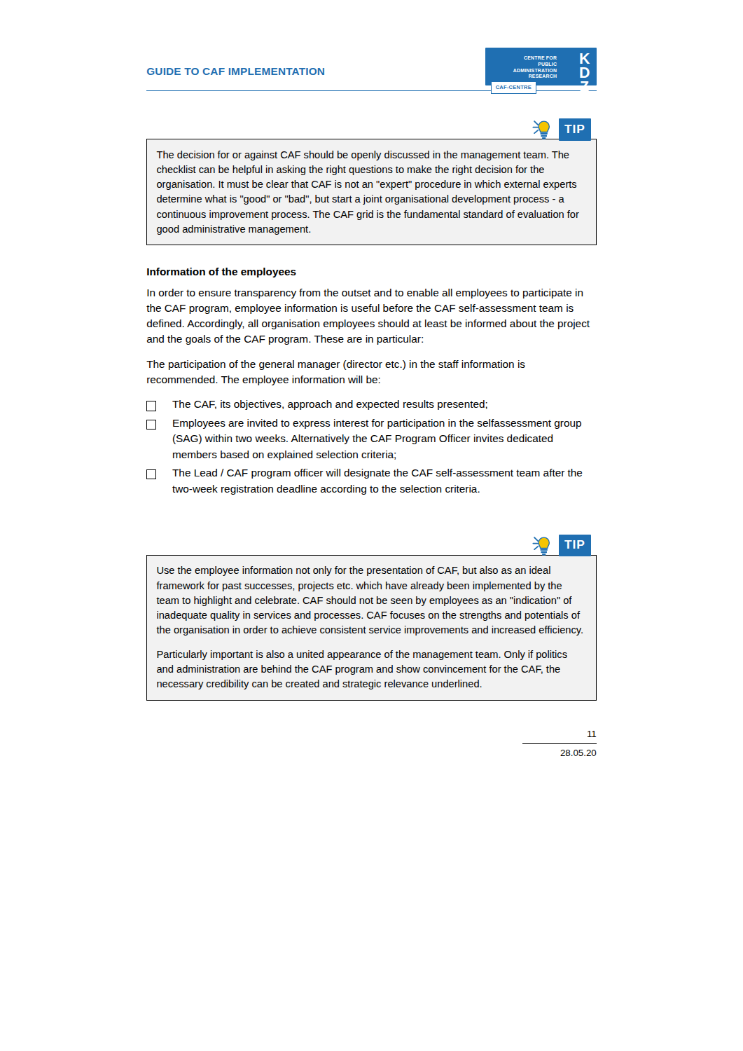GUIDE TO CAF IMPLEMENTATION
CENTRE FOR
PUBLIC
ADMINISTRATION
RESEARCH
KDZ
CAF-CENTRE
TIP
The decision for or against CAF should be openly discussed in the management team. The checklist can be helpful in asking the right questions to make the right decision for the organisation. It must be clear that CAF is not an "expert" procedure in which external experts determine what is "good" or "bad", but start a joint organisational development process - a continuous improvement process. The CAF grid is the fundamental standard of evaluation for good administrative management.
Information of the employees
In order to ensure transparency from the outset and to enable all employees to participate in the CAF program, employee information is useful before the CAF self-assessment team is defined. Accordingly, all organisation employees should at least be informed about the project and the goals of the CAF program. These are in particular:
The participation of the general manager (director etc.) in the staff information is recommended. The employee information will be:
The CAF, its objectives, approach and expected results presented;
Employees are invited to express interest for participation in the selfassessment group (SAG) within two weeks. Alternatively the CAF Program Officer invites dedicated members based on explained selection criteria;
The Lead / CAF program officer will designate the CAF self-assessment team after the two-week registration deadline according to the selection criteria.
TIP
Use the employee information not only for the presentation of CAF, but also as an ideal framework for past successes, projects etc. which have already been implemented by the team to highlight and celebrate. CAF should not be seen by employees as an "indication" of inadequate quality in services and processes. CAF focuses on the strengths and potentials of the organisation in order to achieve consistent service improvements and increased efficiency.
Particularly important is also a united appearance of the management team. Only if politics and administration are behind the CAF program and show convincement for the CAF, the necessary credibility can be created and strategic relevance underlined.
11
28.05.20